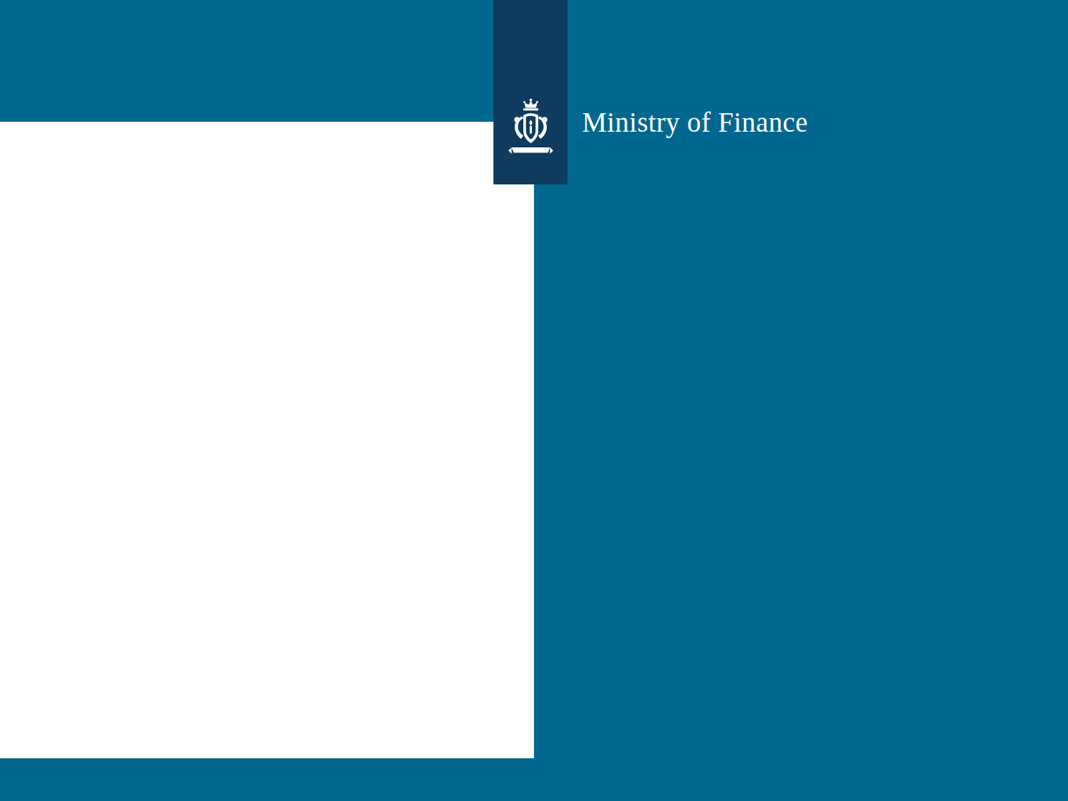Ministry of Finance